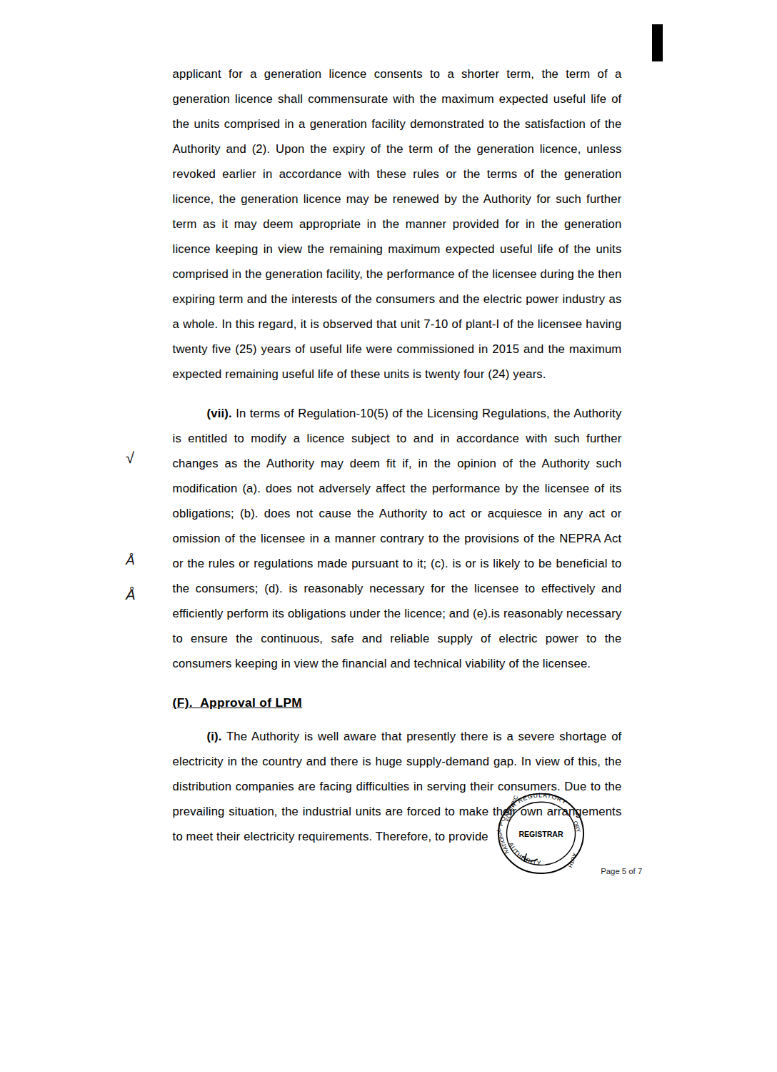applicant for a generation licence consents to a shorter term, the term of a generation licence shall commensurate with the maximum expected useful life of the units comprised in a generation facility demonstrated to the satisfaction of the Authority and (2). Upon the expiry of the term of the generation licence, unless revoked earlier in accordance with these rules or the terms of the generation licence, the generation licence may be renewed by the Authority for such further term as it may deem appropriate in the manner provided for in the generation licence keeping in view the remaining maximum expected useful life of the units comprised in the generation facility, the performance of the licensee during the then expiring term and the interests of the consumers and the electric power industry as a whole. In this regard, it is observed that unit 7-10 of plant-I of the licensee having twenty five (25) years of useful life were commissioned in 2015 and the maximum expected remaining useful life of these units is twenty four (24) years.
(vii). In terms of Regulation-10(5) of the Licensing Regulations, the Authority is entitled to modify a licence subject to and in accordance with such further changes as the Authority may deem fit if, in the opinion of the Authority such modification (a). does not adversely affect the performance by the licensee of its obligations; (b). does not cause the Authority to act or acquiesce in any act or omission of the licensee in a manner contrary to the provisions of the NEPRA Act or the rules or regulations made pursuant to it; (c). is or is likely to be beneficial to the consumers; (d). is reasonably necessary for the licensee to effectively and efficiently perform its obligations under the licence; and (e).is reasonably necessary to ensure the continuous, safe and reliable supply of electric power to the consumers keeping in view the financial and technical viability of the licensee.
(F). Approval of LPM
(i). The Authority is well aware that presently there is a severe shortage of electricity in the country and there is huge supply-demand gap. In view of this, the distribution companies are facing difficulties in serving their consumers. Due to the prevailing situation, the industrial units are forced to make their own arrangements to meet their electricity requirements. Therefore, to provide
√
Å
Å
POWER REGULATORY AUTHORITY REGISTRAR ELECTRIC ORY NATIONAL AUTH
Page 5 of 7